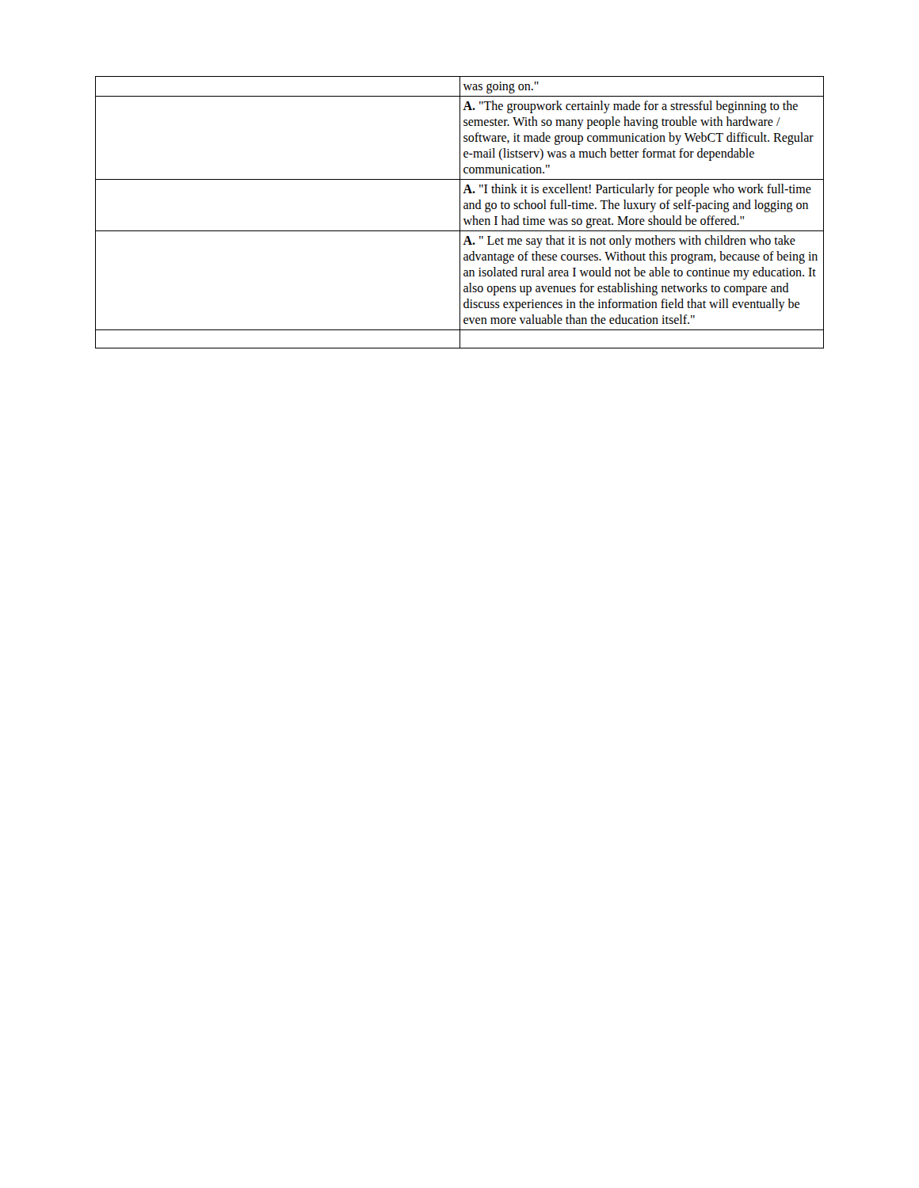| | was going on." |
| | A. "The groupwork certainly made for a stressful beginning to the semester. With so many people having trouble with hardware / software, it made group communication by WebCT difficult. Regular e-mail (listserv) was a much better format for dependable communication." |
| | A. "I think it is excellent! Particularly for people who work full-time and go to school full-time. The luxury of self-pacing and logging on when I had time was so great. More should be offered." |
| | A. " Let me say that it is not only mothers with children who take advantage of these courses. Without this program, because of being in an isolated rural area I would not be able to continue my education. It also opens up avenues for establishing networks to compare and discuss experiences in the information field that will eventually be even more valuable than the education itself." |